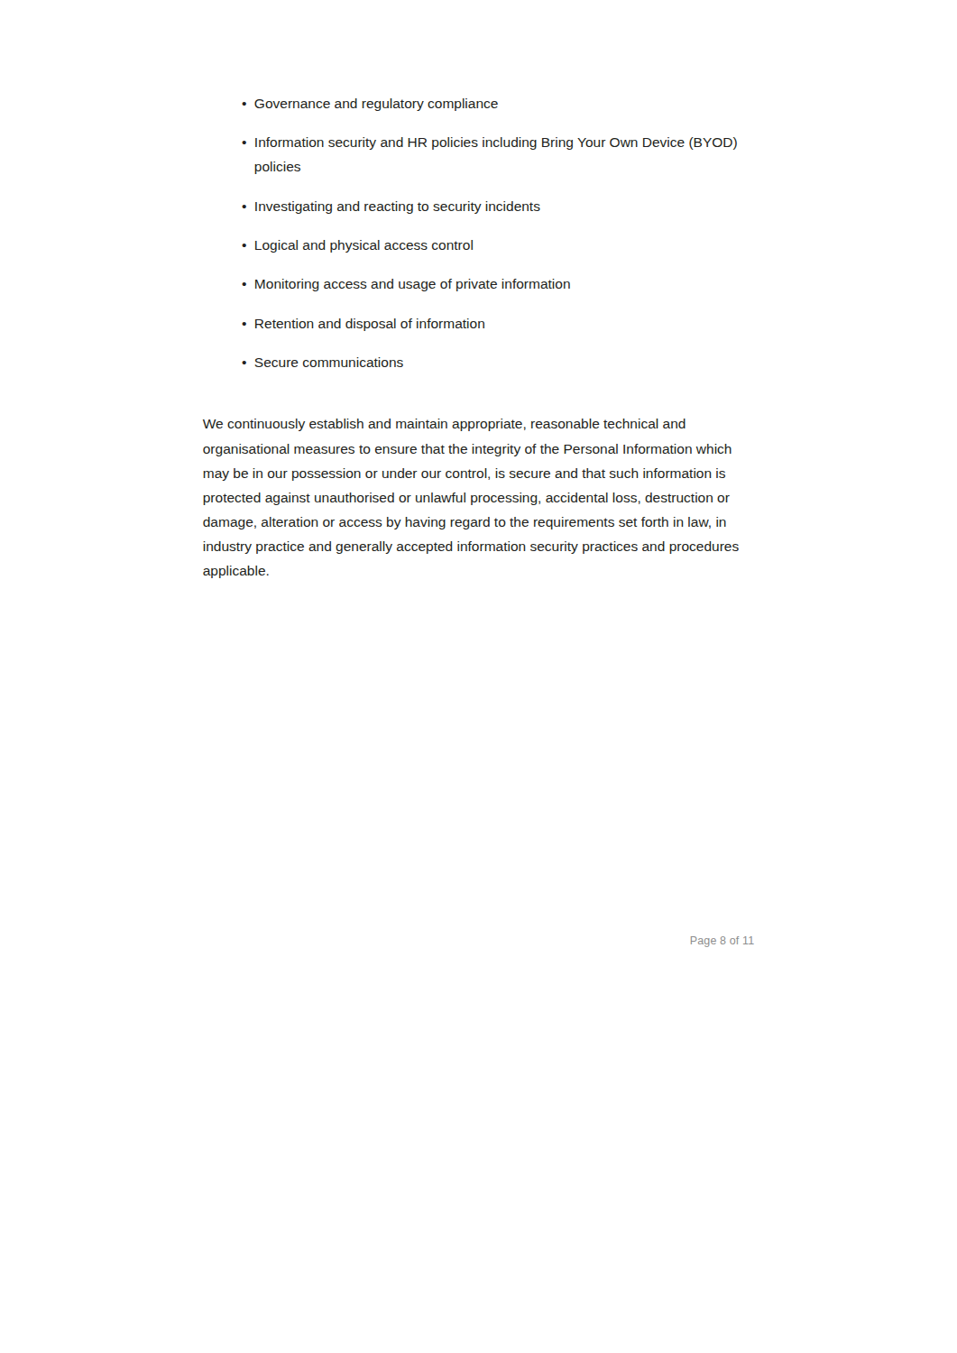Governance and regulatory compliance
Information security and HR policies including Bring Your Own Device (BYOD) policies
Investigating and reacting to security incidents
Logical and physical access control
Monitoring access and usage of private information
Retention and disposal of information
Secure communications
We continuously establish and maintain appropriate, reasonable technical and organisational measures to ensure that the integrity of the Personal Information which may be in our possession or under our control, is secure and that such information is protected against unauthorised or unlawful processing, accidental loss, destruction or damage, alteration or access by having regard to the requirements set forth in law, in industry practice and generally accepted information security practices and procedures applicable.
Page 8 of 11